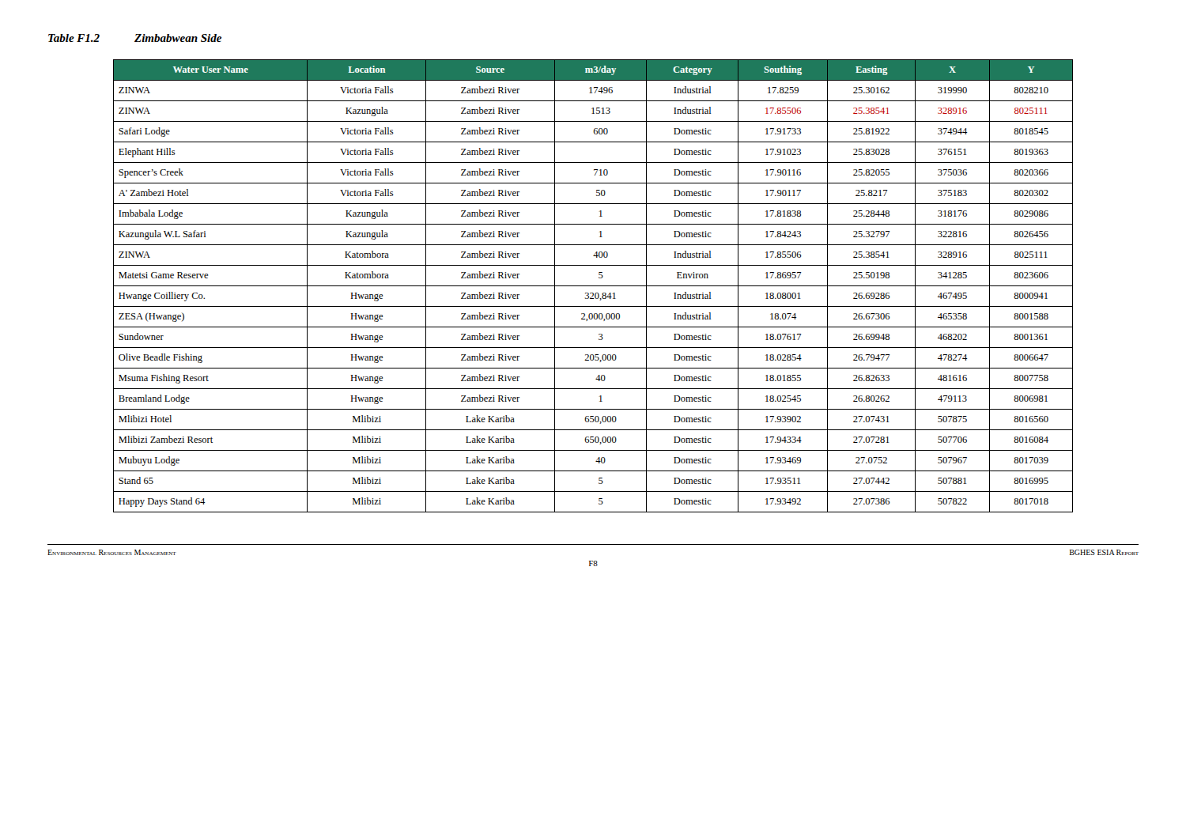Table F1.2 Zimbabwean Side
| Water User Name | Location | Source | m3/day | Category | Southing | Easting | X | Y |
| --- | --- | --- | --- | --- | --- | --- | --- | --- |
| ZINWA | Victoria Falls | Zambezi River | 17496 | Industrial | 17.8259 | 25.30162 | 319990 | 8028210 |
| ZINWA | Kazungula | Zambezi River | 1513 | Industrial | 17.85506 | 25.38541 | 328916 | 8025111 |
| Safari Lodge | Victoria Falls | Zambezi River | 600 | Domestic | 17.91733 | 25.81922 | 374944 | 8018545 |
| Elephant Hills | Victoria Falls | Zambezi River | | Domestic | 17.91023 | 25.83028 | 376151 | 8019363 |
| Spencer’s Creek | Victoria Falls | Zambezi River | 710 | Domestic | 17.90116 | 25.82055 | 375036 | 8020366 |
| A' Zambezi Hotel | Victoria Falls | Zambezi River | 50 | Domestic | 17.90117 | 25.8217 | 375183 | 8020302 |
| Imbabala Lodge | Kazungula | Zambezi River | 1 | Domestic | 17.81838 | 25.28448 | 318176 | 8029086 |
| Kazungula W.L Safari | Kazungula | Zambezi River | 1 | Domestic | 17.84243 | 25.32797 | 322816 | 8026456 |
| ZINWA | Katombora | Zambezi River | 400 | Industrial | 17.85506 | 25.38541 | 328916 | 8025111 |
| Matetsi Game Reserve | Katombora | Zambezi River | 5 | Environ | 17.86957 | 25.50198 | 341285 | 8023606 |
| Hwange Coilliery Co. | Hwange | Zambezi River | 320,841 | Industrial | 18.08001 | 26.69286 | 467495 | 8000941 |
| ZESA (Hwange) | Hwange | Zambezi River | 2,000,000 | Industrial | 18.074 | 26.67306 | 465358 | 8001588 |
| Sundowner | Hwange | Zambezi River | 3 | Domestic | 18.07617 | 26.69948 | 468202 | 8001361 |
| Olive Beadle Fishing | Hwange | Zambezi River | 205,000 | Domestic | 18.02854 | 26.79477 | 478274 | 8006647 |
| Msuma Fishing Resort | Hwange | Zambezi River | 40 | Domestic | 18.01855 | 26.82633 | 481616 | 8007758 |
| Breamland Lodge | Hwange | Zambezi River | 1 | Domestic | 18.02545 | 26.80262 | 479113 | 8006981 |
| Mlibizi Hotel | Mlibizi | Lake Kariba | 650,000 | Domestic | 17.93902 | 27.07431 | 507875 | 8016560 |
| Mlibizi Zambezi Resort | Mlibizi | Lake Kariba | 650,000 | Domestic | 17.94334 | 27.07281 | 507706 | 8016084 |
| Mubuyu Lodge | Mlibizi | Lake Kariba | 40 | Domestic | 17.93469 | 27.0752 | 507967 | 8017039 |
| Stand 65 | Mlibizi | Lake Kariba | 5 | Domestic | 17.93511 | 27.07442 | 507881 | 8016995 |
| Happy Days Stand 64 | Mlibizi | Lake Kariba | 5 | Domestic | 17.93492 | 27.07386 | 507822 | 8017018 |
Environmental Resources Management BGHES ESIA Report
F8